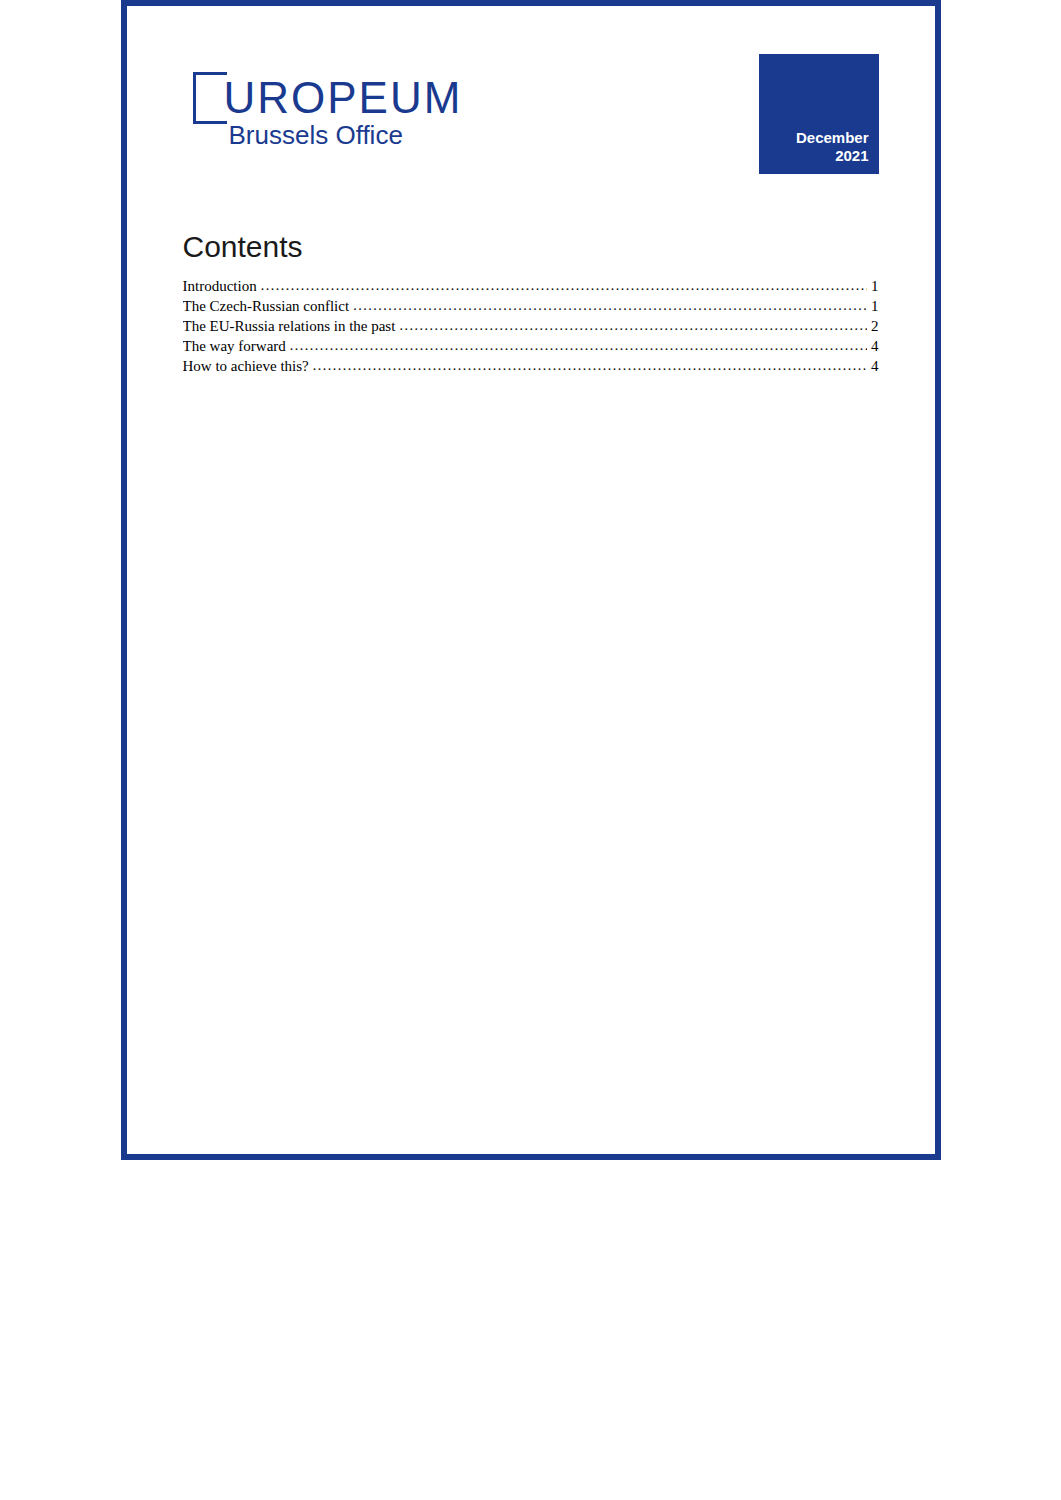UROPEUM
Brussels Office
December
2021
Contents
Introduction ........................................................................................................................................................... 1
The Czech-Russian conflict ......................................................................................................................................... 1
The EU-Russia relations in the past ................................................................................................................. 2
The way forward ....................................................................................................................................... 4
How to achieve this? ................................................................................................................................ 4